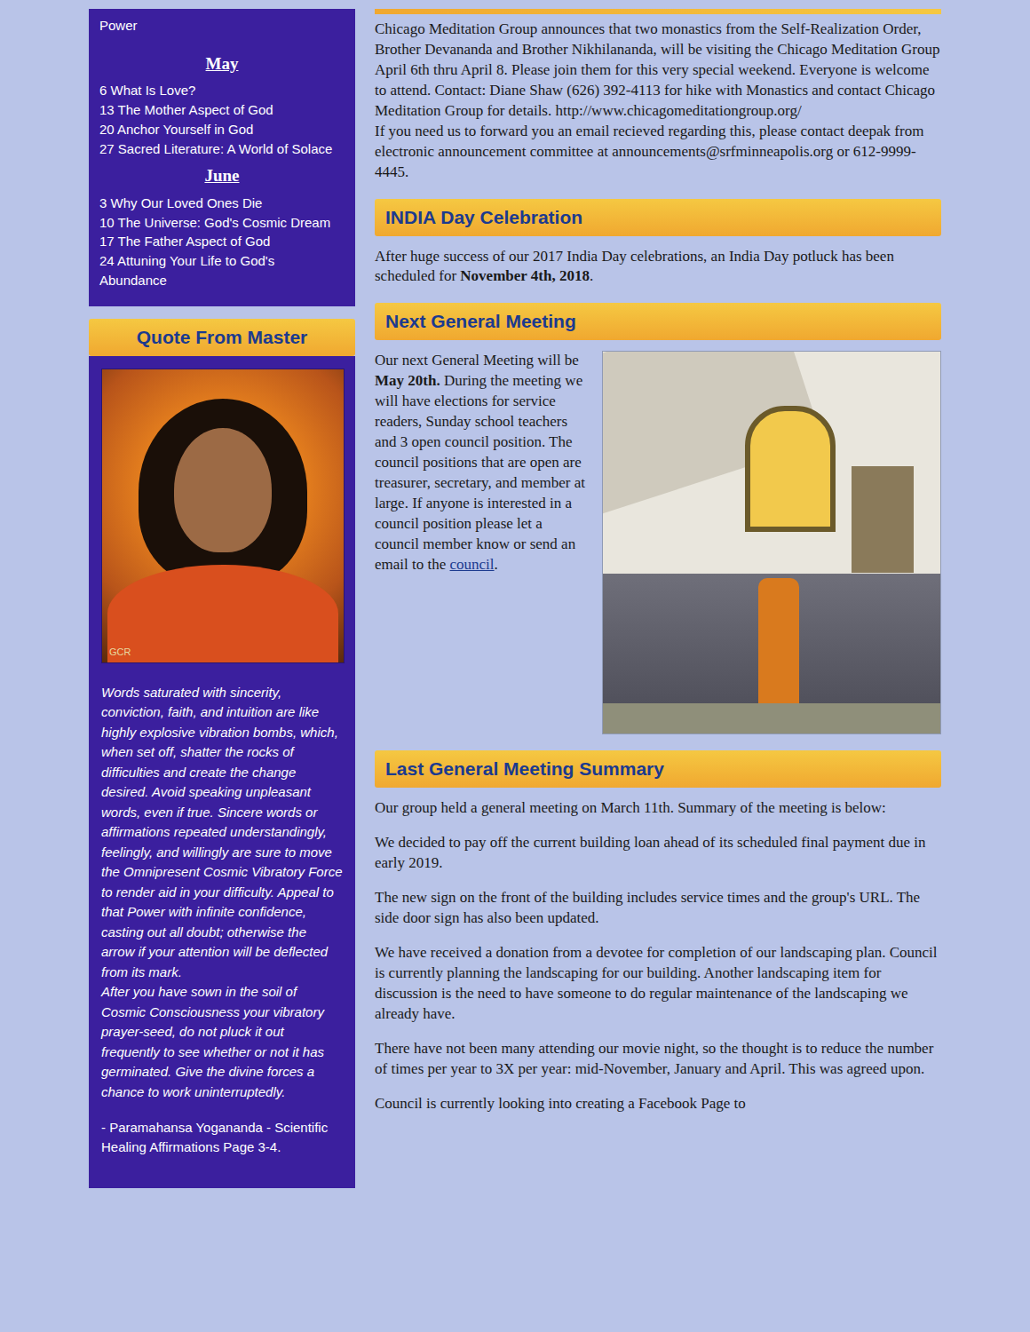Power
May
6 What Is Love?
13 The Mother Aspect of God
20 Anchor Yourself in God
27 Sacred Literature: A World of Solace
June
3 Why Our Loved Ones Die
10 The Universe: God's Cosmic Dream
17 The Father Aspect of God
24 Attuning Your Life to God's Abundance
Quote From Master
GCR
Words saturated with sincerity, conviction, faith, and intuition are like highly explosive vibration bombs, which, when set off, shatter the rocks of difficulties and create the change desired. Avoid speaking unpleasant words, even if true. Sincere words or affirmations repeated understandingly, feelingly, and willingly are sure to move the Omnipresent Cosmic Vibratory Force to render aid in your difficulty. Appeal to that Power with infinite confidence, casting out all doubt; otherwise the arrow if your attention will be deflected from its mark.
After you have sown in the soil of Cosmic Consciousness your vibratory prayer-seed, do not pluck it out frequently to see whether or not it has germinated. Give the divine forces a chance to work uninterruptedly.
- Paramahansa Yogananda - Scientific Healing Affirmations Page 3-4.
Chicago Meditation Group announces that two monastics from the Self-Realization Order, Brother Devananda and Brother Nikhilananda, will be visiting the Chicago Meditation Group April 6th thru April 8. Please join them for this very special weekend. Everyone is welcome to attend. Contact: Diane Shaw (626) 392-4113 for hike with Monastics and contact Chicago Meditation Group for details. http://www.chicagomeditationgroup.org/
If you need us to forward you an email recieved regarding this, please contact deepak from electronic announcement committee at announcements@srfminneapolis.org or 612-9999-4445.
INDIA Day Celebration
After huge success of our 2017 India Day celebrations, an India Day potluck has been scheduled for November 4th, 2018.
Next General Meeting
Our next General Meeting will be May 20th. During the meeting we will have elections for service readers, Sunday school teachers and 3 open council position. The council positions that are open are treasurer, secretary, and member at large. If anyone is interested in a council position please let a council member know or send an email to the council.
Last General Meeting Summary
Our group held a general meeting on March 11th. Summary of the meeting is below:
We decided to pay off the current building loan ahead of its scheduled final payment due in early 2019.
The new sign on the front of the building includes service times and the group's URL. The side door sign has also been updated.
We have received a donation from a devotee for completion of our landscaping plan. Council is currently planning the landscaping for our building. Another landscaping item for discussion is the need to have someone to do regular maintenance of the landscaping we already have.
There have not been many attending our movie night, so the thought is to reduce the number of times per year to 3X per year: mid-November, January and April. This was agreed upon.
Council is currently looking into creating a Facebook Page to